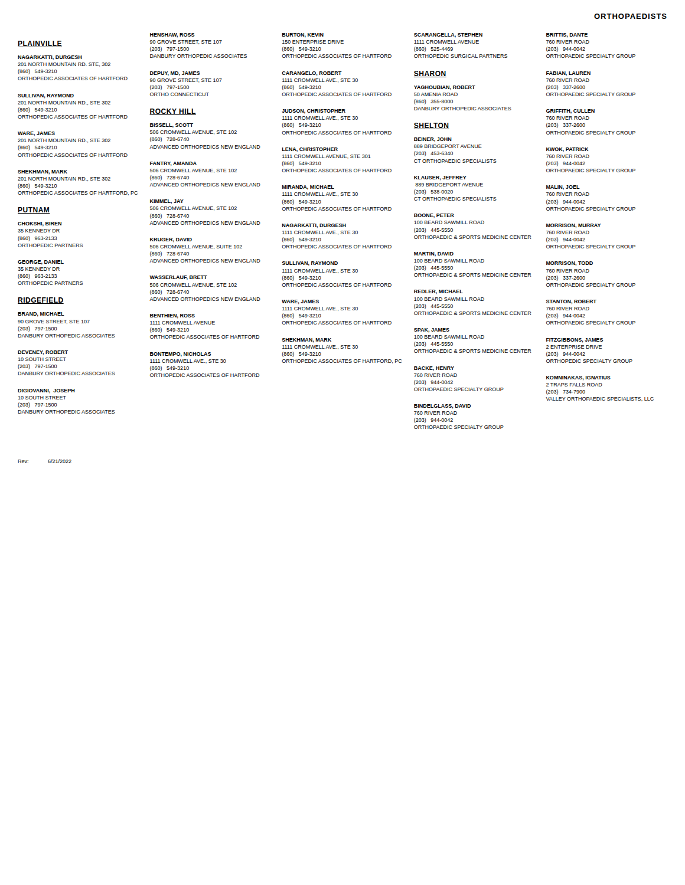ORTHOPAEDISTS
PLAINVILLE
NAGARKATTI, DURGESH
201 NORTH MOUNTAIN RD. STE, 302
(860) 549-3210
ORTHOPEDIC ASSOCIATES OF HARTFORD
SULLIVAN, RAYMOND
201 NORTH MOUNTAIN RD., STE 302
(860) 549-3210
ORTHOPEDIC ASSOCIATES OF HARTFORD
WARE, JAMES
201 NORTH MOUNTAIN RD., STE 302
(860) 549-3210
ORTHOPEDIC ASSOCIATES OF HARTFORD
SHEKHMAN, MARK
201 NORTH MOUNTAIN RD., STE 302
(860) 549-3210
ORTHOPEDIC ASSOCIATES OF HARTFORD, PC
PUTNAM
CHOKSHI, BIREN
35 KENNEDY DR
(860) 963-2133
ORTHOPEDIC PARTNERS
GEORGE, DANIEL
35 KENNEDY DR
(860) 963-2133
ORTHOPEDIC PARTNERS
RIDGEFIELD
BRAND, MICHAEL
90 GROVE STREET, STE 107
(203) 797-1500
DANBURY ORTHOPEDIC ASSOCIATES
DEVENEY, ROBERT
10 SOUTH STREET
(203) 797-1500
DANBURY ORTHOPEDIC ASSOCIATES
DIGIOVANNI, JOSEPH
10 SOUTH STREET
(203) 797-1500
DANBURY ORTHOPEDIC ASSOCIATES
HENSHAW, ROSS
90 GROVE STREET, STE 107
(203) 797-1500
DANBURY ORTHOPEDIC ASSOCIATES
DEPUY, MD, JAMES
90 GROVE STREET, STE 107
(203) 797-1500
ORTHO CONNECTICUT
ROCKY HILL
BISSELL, SCOTT
506 CROMWELL AVENUE, STE 102
(860) 728-6740
ADVANCED ORTHOPEDICS NEW ENGLAND
FANTRY, AMANDA
506 CROMWELL AVENUE, STE 102
(860) 728-6740
ADVANCED ORTHOPEDICS NEW ENGLAND
KIMMEL, JAY
506 CROMWELL AVENUE, STE 102
(860) 728-6740
ADVANCED ORTHOPEDICS NEW ENGLAND
KRUGER, DAVID
506 CROMWELL AVENUE, SUITE 102
(860) 728-6740
ADVANCED ORTHOPEDICS NEW ENGLAND
WASSERLAUF, BRETT
506 CROMWELL AVENUE, STE 102
(860) 728-6740
ADVANCED ORTHOPEDICS NEW ENGLAND
BENTHIEN, ROSS
1111 CROMWELL AVENUE
(860) 549-3210
ORTHOPEDIC ASSOCIATES OF HARTFORD
BONTEMPO, NICHOLAS
1111 CROMWELL AVE., STE 30
(860) 549-3210
ORTHOPEDIC ASSOCIATES OF HARTFORD
BURTON, KEVIN
150 ENTERPRISE DRIVE
(860) 549-3210
ORTHOPEDIC ASSOCIATES OF HARTFORD
CARANGELO, ROBERT
1111 CROMWELL AVE., STE 30
(860) 549-3210
ORTHOPEDIC ASSOCIATES OF HARTFORD
JUDSON, CHRISTOPHER
1111 CROMWELL AVE., STE 30
(860) 549-3210
ORTHOPEDIC ASSOCIATES OF HARTFORD
LENA, CHRISTOPHER
1111 CROMWELL AVENUE, STE 301
(860) 549-3210
ORTHOPEDIC ASSOCIATES OF HARTFORD
MIRANDA, MICHAEL
1111 CROMWELL AVE., STE 30
(860) 549-3210
ORTHOPEDIC ASSOCIATES OF HARTFORD
NAGARKATTI, DURGESH
1111 CROMWELL AVE., STE 30
(860) 549-3210
ORTHOPEDIC ASSOCIATES OF HARTFORD
SULLIVAN, RAYMOND
1111 CROMWELL AVE., STE 30
(860) 549-3210
ORTHOPEDIC ASSOCIATES OF HARTFORD
WARE, JAMES
1111 CROMWELL AVE., STE 30
(860) 549-3210
ORTHOPEDIC ASSOCIATES OF HARTFORD
SHEKHMAN, MARK
1111 CROMWELL AVE., STE 30
(860) 549-3210
ORTHOPEDIC ASSOCIATES OF HARTFORD, PC
SCARANGELLA, STEPHEN
1111 CROMWELL AVENUE
(860) 525-4469
ORTHOPEDIC SURGICAL PARTNERS
SHARON
YAGHOUBIAN, ROBERT
50 AMENIA ROAD
(860) 355-8000
DANBURY ORTHOPEDIC ASSOCIATES
SHELTON
BEINER, JOHN
889 BRIDGEPORT AVENUE
(203) 453-6340
CT ORTHOPAEDIC SPECIALISTS
KLAUSER, JEFFREY
889 BRIDGEPORT AVENUE
(203) 538-0020
CT ORTHOPAEDIC SPECIALISTS
BOONE, PETER
100 BEARD SAWMILL ROAD
(203) 445-5550
ORTHOPAEDIC & SPORTS MEDICINE CENTER
MARTIN, DAVID
100 BEARD SAWMILL ROAD
(203) 445-5550
ORTHOPAEDIC & SPORTS MEDICINE CENTER
REDLER, MICHAEL
100 BEARD SAWMILL ROAD
(203) 445-5550
ORTHOPAEDIC & SPORTS MEDICINE CENTER
SPAK, JAMES
100 BEARD SAWMILL ROAD
(203) 445-5550
ORTHOPAEDIC & SPORTS MEDICINE CENTER
BACKE, HENRY
760 RIVER ROAD
(203) 944-0042
ORTHOPAEDIC SPECIALTY GROUP
BINDELGLASS, DAVID
760 RIVER ROAD
(203) 944-0042
ORTHOPAEDIC SPECIALTY GROUP
BRITTIS, DANTE
760 RIVER ROAD
(203) 944-0042
ORTHOPAEDIC SPECIALTY GROUP
FABIAN, LAUREN
760 RIVER ROAD
(203) 337-2600
ORTHOPAEDIC SPECIALTY GROUP
GRIFFITH, CULLEN
760 RIVER ROAD
(203) 337-2600
ORTHOPAEDIC SPECIALTY GROUP
KWOK, PATRICK
760 RIVER ROAD
(203) 944-0042
ORTHOPAEDIC SPECIALTY GROUP
MALIN, JOEL
760 RIVER ROAD
(203) 944-0042
ORTHOPAEDIC SPECIALTY GROUP
MORRISON, MURRAY
760 RIVER ROAD
(203) 944-0042
ORTHOPAEDIC SPECIALTY GROUP
MORRISON, TODD
760 RIVER ROAD
(203) 337-2600
ORTHOPAEDIC SPECIALTY GROUP
STANTON, ROBERT
760 RIVER ROAD
(203) 944-0042
ORTHOPAEDIC SPECIALTY GROUP
FITZGIBBONS, JAMES
2 ENTERPRISE DRIVE
(203) 944-0042
ORTHOPEDIC SPECIALTY GROUP
KOMNINAKAS, IGNATIUS
2 TRAPS FALLS ROAD
(203) 734-7900
VALLEY ORTHOPAEDIC SPECIALISTS, LLC
Rev: 6/21/2022